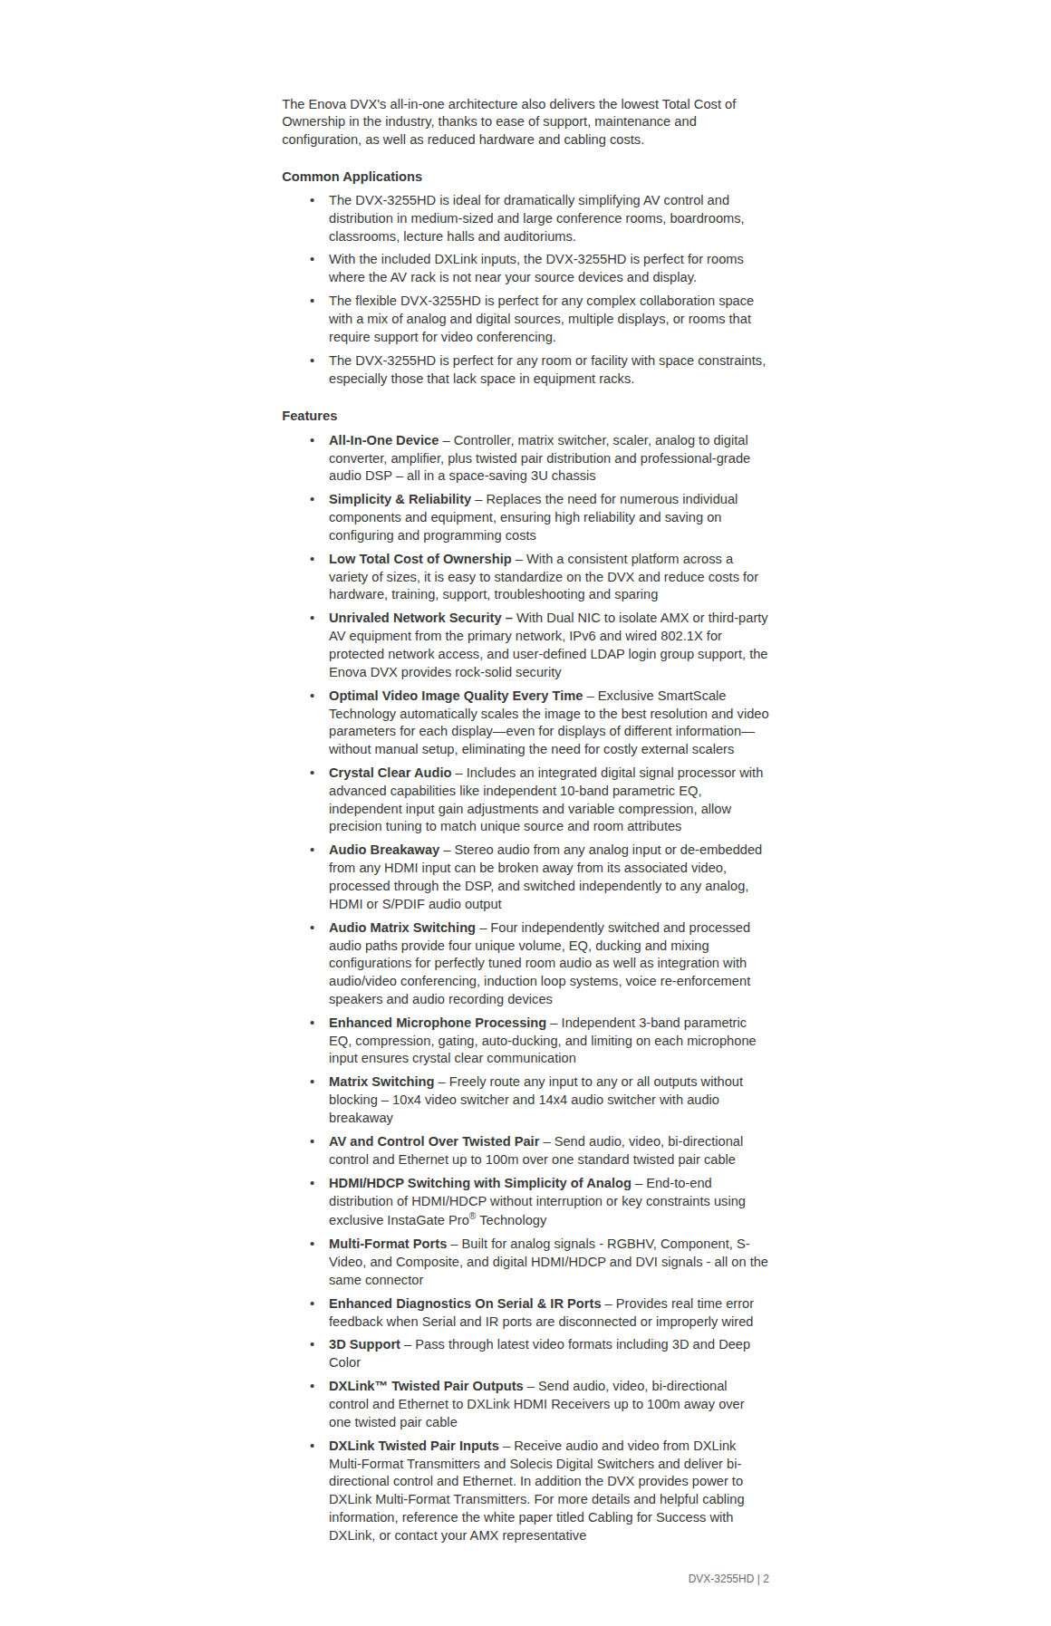The Enova DVX's all-in-one architecture also delivers the lowest Total Cost of Ownership in the industry, thanks to ease of support, maintenance and configuration, as well as reduced hardware and cabling costs.
Common Applications
The DVX-3255HD is ideal for dramatically simplifying AV control and distribution in medium-sized and large conference rooms, boardrooms, classrooms, lecture halls and auditoriums.
With the included DXLink inputs, the DVX-3255HD is perfect for rooms where the AV rack is not near your source devices and display.
The flexible DVX-3255HD is perfect for any complex collaboration space with a mix of analog and digital sources, multiple displays, or rooms that require support for video conferencing.
The DVX-3255HD is perfect for any room or facility with space constraints, especially those that lack space in equipment racks.
Features
All-In-One Device – Controller, matrix switcher, scaler, analog to digital converter, amplifier, plus twisted pair distribution and professional-grade audio DSP – all in a space-saving 3U chassis
Simplicity & Reliability – Replaces the need for numerous individual components and equipment, ensuring high reliability and saving on configuring and programming costs
Low Total Cost of Ownership – With a consistent platform across a variety of sizes, it is easy to standardize on the DVX and reduce costs for hardware, training, support, troubleshooting and sparing
Unrivaled Network Security – With Dual NIC to isolate AMX or third-party AV equipment from the primary network, IPv6 and wired 802.1X for protected network access, and user-defined LDAP login group support, the Enova DVX provides rock-solid security
Optimal Video Image Quality Every Time – Exclusive SmartScale Technology automatically scales the image to the best resolution and video parameters for each display—even for displays of different information—without manual setup, eliminating the need for costly external scalers
Crystal Clear Audio – Includes an integrated digital signal processor with advanced capabilities like independent 10-band parametric EQ, independent input gain adjustments and variable compression, allow precision tuning to match unique source and room attributes
Audio Breakaway – Stereo audio from any analog input or de-embedded from any HDMI input can be broken away from its associated video, processed through the DSP, and switched independently to any analog, HDMI or S/PDIF audio output
Audio Matrix Switching – Four independently switched and processed audio paths provide four unique volume, EQ, ducking and mixing configurations for perfectly tuned room audio as well as integration with audio/video conferencing, induction loop systems, voice re-enforcement speakers and audio recording devices
Enhanced Microphone Processing – Independent 3-band parametric EQ, compression, gating, auto-ducking, and limiting on each microphone input ensures crystal clear communication
Matrix Switching – Freely route any input to any or all outputs without blocking – 10x4 video switcher and 14x4 audio switcher with audio breakaway
AV and Control Over Twisted Pair – Send audio, video, bi-directional control and Ethernet up to 100m over one standard twisted pair cable
HDMI/HDCP Switching with Simplicity of Analog – End-to-end distribution of HDMI/HDCP without interruption or key constraints using exclusive InstaGate Pro® Technology
Multi-Format Ports – Built for analog signals - RGBHV, Component, S-Video, and Composite, and digital HDMI/HDCP and DVI signals - all on the same connector
Enhanced Diagnostics On Serial & IR Ports – Provides real time error feedback when Serial and IR ports are disconnected or improperly wired
3D Support – Pass through latest video formats including 3D and Deep Color
DXLink™ Twisted Pair Outputs – Send audio, video, bi-directional control and Ethernet to DXLink HDMI Receivers up to 100m away over one twisted pair cable
DXLink Twisted Pair Inputs – Receive audio and video from DXLink Multi-Format Transmitters and Solecis Digital Switchers and deliver bi-directional control and Ethernet. In addition the DVX provides power to DXLink Multi-Format Transmitters. For more details and helpful cabling information, reference the white paper titled Cabling for Success with DXLink, or contact your AMX representative
DVX-3255HD | 2